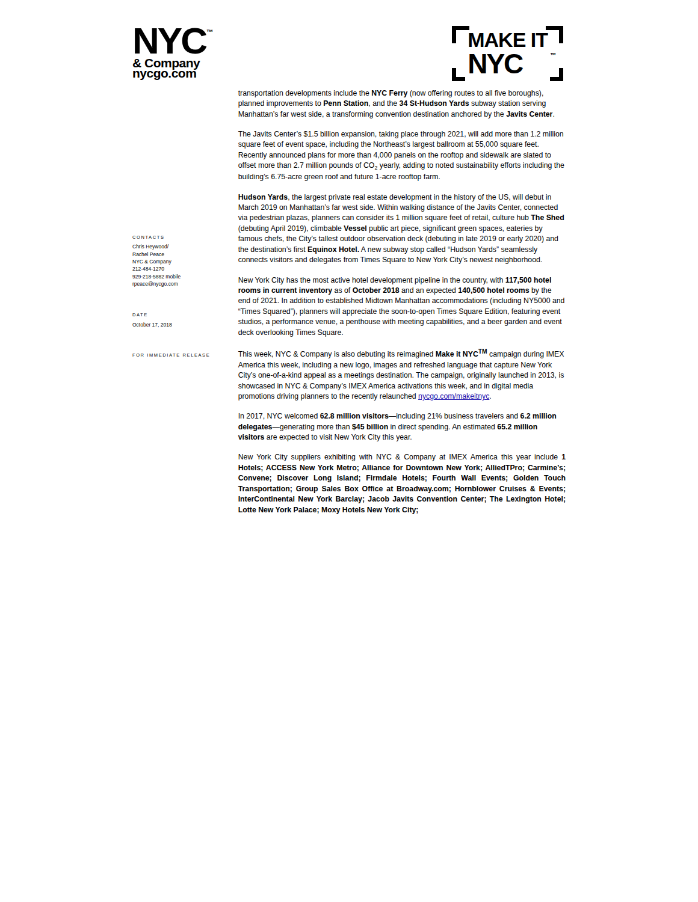NYC™
& Company
nycgo.com
MAKE IT
NYC™
CONTACTS
Chris Heywood/
Rachel Peace
NYC & Company
212-484-1270
929-218-5882 mobile
rpeace@nycgo.com
DATE
October 17, 2018
FOR IMMEDIATE RELEASE
transportation developments include the NYC Ferry (now offering routes to all five boroughs), planned improvements to Penn Station, and the 34 St-Hudson Yards subway station serving Manhattan’s far west side, a transforming convention destination anchored by the Javits Center.
The Javits Center’s $1.5 billion expansion, taking place through 2021, will add more than 1.2 million square feet of event space, including the Northeast’s largest ballroom at 55,000 square feet. Recently announced plans for more than 4,000 panels on the rooftop and sidewalk are slated to offset more than 2.7 million pounds of CO2 yearly, adding to noted sustainability efforts including the building’s 6.75-acre green roof and future 1-acre rooftop farm.
Hudson Yards, the largest private real estate development in the history of the US, will debut in March 2019 on Manhattan’s far west side. Within walking distance of the Javits Center, connected via pedestrian plazas, planners can consider its 1 million square feet of retail, culture hub The Shed (debuting April 2019), climbable Vessel public art piece, significant green spaces, eateries by famous chefs, the City’s tallest outdoor observation deck (debuting in late 2019 or early 2020) and the destination’s first Equinox Hotel. A new subway stop called “Hudson Yards” seamlessly connects visitors and delegates from Times Square to New York City’s newest neighborhood.
New York City has the most active hotel development pipeline in the country, with 117,500 hotel rooms in current inventory as of October 2018 and an expected 140,500 hotel rooms by the end of 2021. In addition to established Midtown Manhattan accommodations (including NY5000 and “Times Squared”), planners will appreciate the soon-to-open Times Square Edition, featuring event studios, a performance venue, a penthouse with meeting capabilities, and a beer garden and event deck overlooking Times Square.
This week, NYC & Company is also debuting its reimagined Make it NYCTM campaign during IMEX America this week, including a new logo, images and refreshed language that capture New York City’s one-of-a-kind appeal as a meetings destination. The campaign, originally launched in 2013, is showcased in NYC & Company’s IMEX America activations this week, and in digital media promotions driving planners to the recently relaunched nycgo.com/makeitnyc.
In 2017, NYC welcomed 62.8 million visitors—including 21% business travelers and 6.2 million delegates—generating more than $45 billion in direct spending. An estimated 65.2 million visitors are expected to visit New York City this year.
New York City suppliers exhibiting with NYC & Company at IMEX America this year include 1 Hotels; ACCESS New York Metro; Alliance for Downtown New York; AlliedTPro; Carmine’s; Convene; Discover Long Island; Firmdale Hotels; Fourth Wall Events; Golden Touch Transportation; Group Sales Box Office at Broadway.com; Hornblower Cruises & Events; InterContinental New York Barclay; Jacob Javits Convention Center; The Lexington Hotel; Lotte New York Palace; Moxy Hotels New York City;